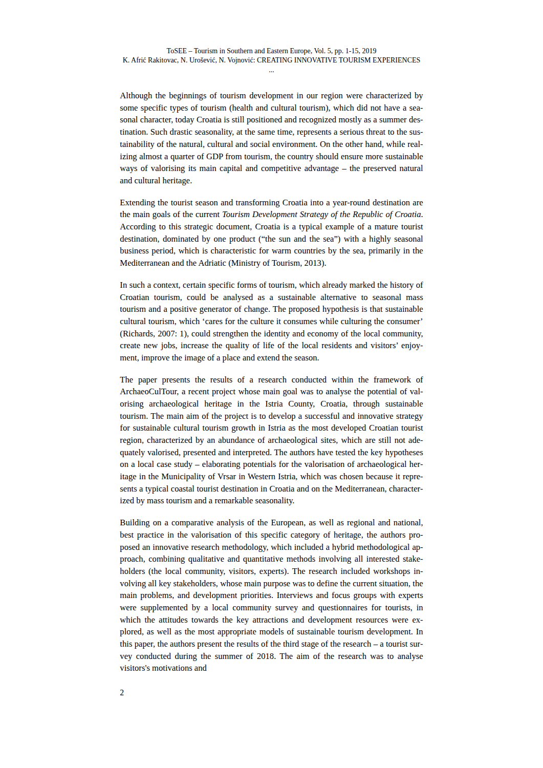ToSEE – Tourism in Southern and Eastern Europe, Vol. 5, pp. 1-15, 2019 K. Afrić Rakitovac, N. Urošević, N. Vojnović: CREATING INNOVATIVE TOURISM EXPERIENCES ...
Although the beginnings of tourism development in our region were characterized by some specific types of tourism (health and cultural tourism), which did not have a seasonal character, today Croatia is still positioned and recognized mostly as a summer destination. Such drastic seasonality, at the same time, represents a serious threat to the sustainability of the natural, cultural and social environment. On the other hand, while realizing almost a quarter of GDP from tourism, the country should ensure more sustainable ways of valorising its main capital and competitive advantage – the preserved natural and cultural heritage.
Extending the tourist season and transforming Croatia into a year-round destination are the main goals of the current Tourism Development Strategy of the Republic of Croatia. According to this strategic document, Croatia is a typical example of a mature tourist destination, dominated by one product (“the sun and the sea”) with a highly seasonal business period, which is characteristic for warm countries by the sea, primarily in the Mediterranean and the Adriatic (Ministry of Tourism, 2013).
In such a context, certain specific forms of tourism, which already marked the history of Croatian tourism, could be analysed as a sustainable alternative to seasonal mass tourism and a positive generator of change. The proposed hypothesis is that sustainable cultural tourism, which ‘cares for the culture it consumes while culturing the consumer’ (Richards, 2007: 1), could strengthen the identity and economy of the local community, create new jobs, increase the quality of life of the local residents and visitors’ enjoyment, improve the image of a place and extend the season.
The paper presents the results of a research conducted within the framework of ArchaeoCulTour, a recent project whose main goal was to analyse the potential of valorising archaeological heritage in the Istria County, Croatia, through sustainable tourism. The main aim of the project is to develop a successful and innovative strategy for sustainable cultural tourism growth in Istria as the most developed Croatian tourist region, characterized by an abundance of archaeological sites, which are still not adequately valorised, presented and interpreted. The authors have tested the key hypotheses on a local case study – elaborating potentials for the valorisation of archaeological heritage in the Municipality of Vrsar in Western Istria, which was chosen because it represents a typical coastal tourist destination in Croatia and on the Mediterranean, characterized by mass tourism and a remarkable seasonality.
Building on a comparative analysis of the European, as well as regional and national, best practice in the valorisation of this specific category of heritage, the authors proposed an innovative research methodology, which included a hybrid methodological approach, combining qualitative and quantitative methods involving all interested stakeholders (the local community, visitors, experts). The research included workshops involving all key stakeholders, whose main purpose was to define the current situation, the main problems, and development priorities. Interviews and focus groups with experts were supplemented by a local community survey and questionnaires for tourists, in which the attitudes towards the key attractions and development resources were explored, as well as the most appropriate models of sustainable tourism development. In this paper, the authors present the results of the third stage of the research – a tourist survey conducted during the summer of 2018. The aim of the research was to analyse visitors's motivations and
2